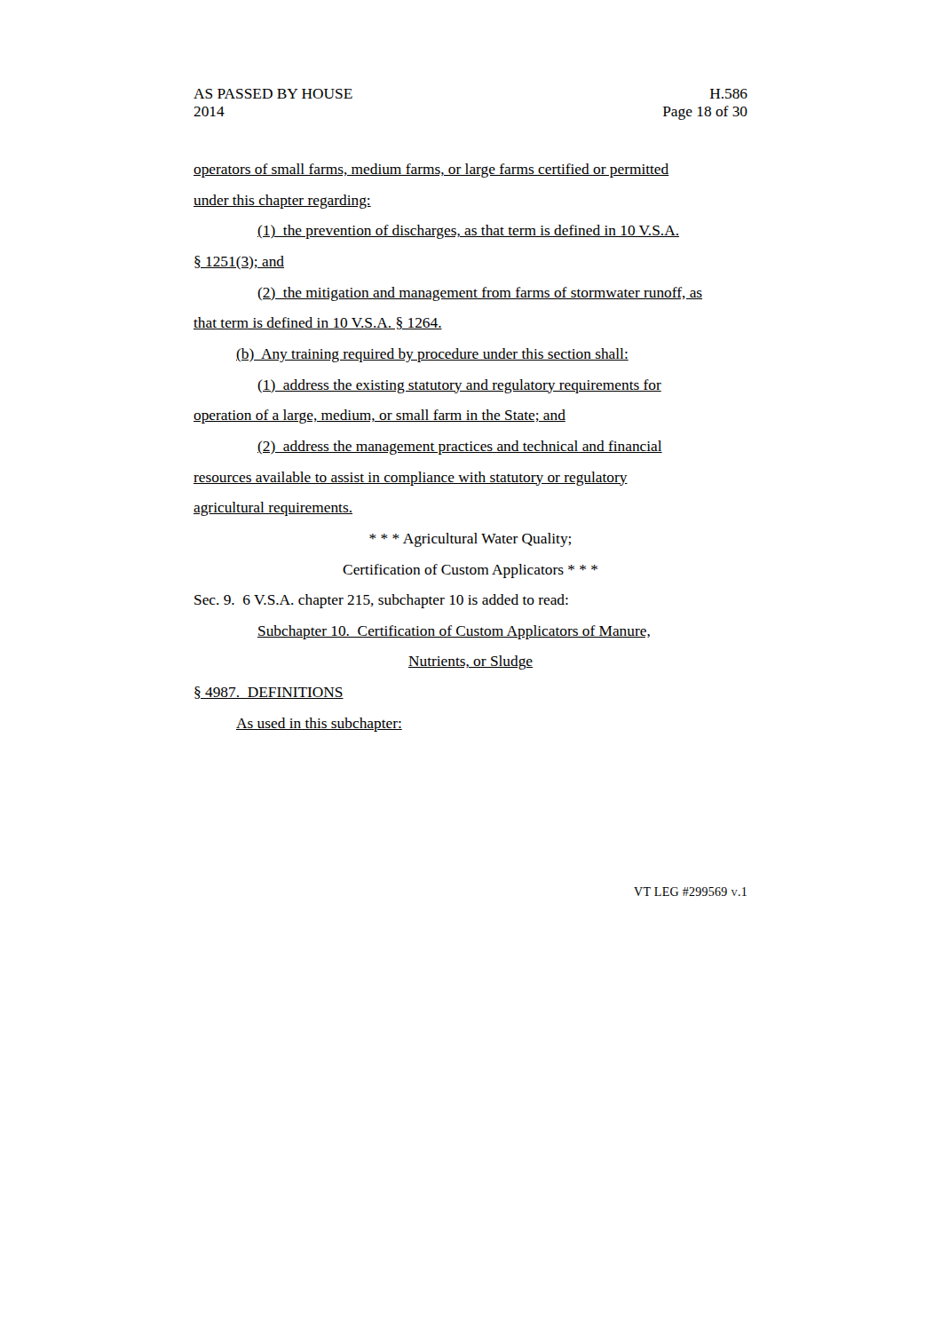AS PASSED BY HOUSE H.586
2014 Page 18 of 30
operators of small farms, medium farms, or large farms certified or permitted
under this chapter regarding:
(1) the prevention of discharges, as that term is defined in 10 V.S.A.
§ 1251(3); and
(2) the mitigation and management from farms of stormwater runoff, as
that term is defined in 10 V.S.A. § 1264.
(b) Any training required by procedure under this section shall:
(1) address the existing statutory and regulatory requirements for
operation of a large, medium, or small farm in the State; and
(2) address the management practices and technical and financial
resources available to assist in compliance with statutory or regulatory
agricultural requirements.
* * * Agricultural Water Quality;
Certification of Custom Applicators * * *
Sec. 9. 6 V.S.A. chapter 215, subchapter 10 is added to read:
Subchapter 10. Certification of Custom Applicators of Manure,
Nutrients, or Sludge
§ 4987. DEFINITIONS
As used in this subchapter:
VT LEG #299569 v.1